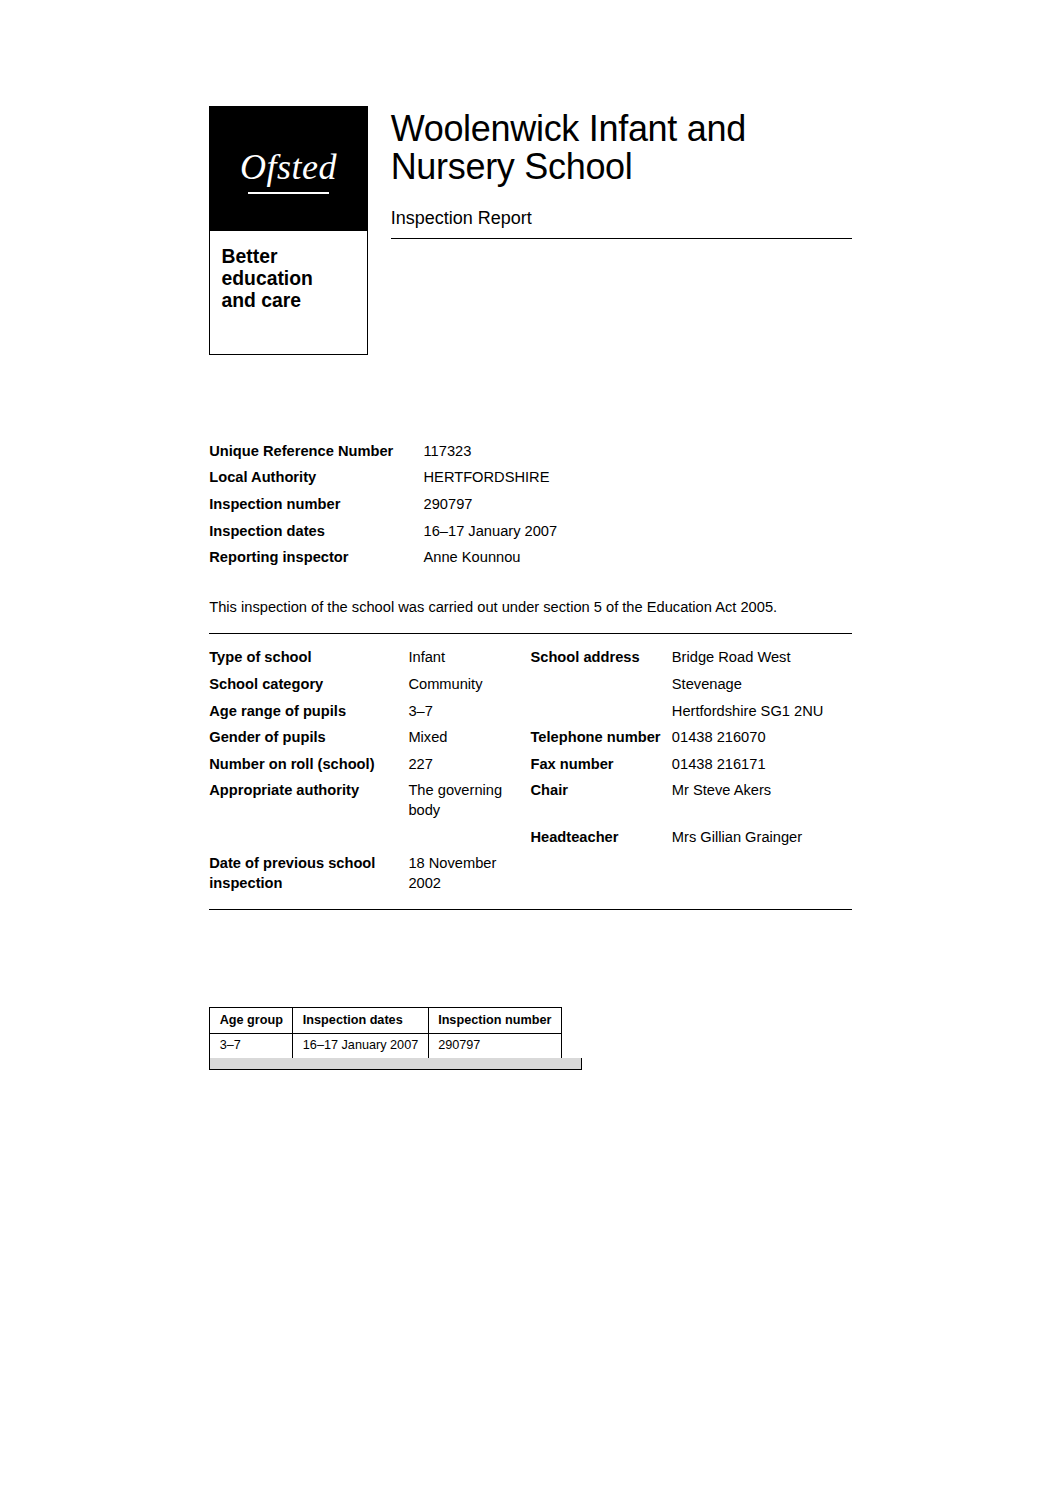Ofsted
Better
education
and care
Woolenwick Infant and Nursery School
Inspection Report
| Unique Reference Number | 117323 |
| Local Authority | HERTFORDSHIRE |
| Inspection number | 290797 |
| Inspection dates | 16–17 January 2007 |
| Reporting inspector | Anne Kounnou |
This inspection of the school was carried out under section 5 of the Education Act 2005.
| Type of school | Infant | School address | Bridge Road West |
| School category | Community | | Stevenage |
| Age range of pupils | 3–7 | | Hertfordshire SG1 2NU |
| Gender of pupils | Mixed | Telephone number | 01438 216070 |
| Number on roll (school) | 227 | Fax number | 01438 216171 |
| Appropriate authority | The governing body | Chair | Mr Steve Akers |
| | | Headteacher | Mrs Gillian Grainger |
| Date of previous school inspection | 18 November 2002 | | |
| Age group | Inspection dates | Inspection number |
| --- | --- | --- |
| 3–7 | 16–17 January 2007 | 290797 |